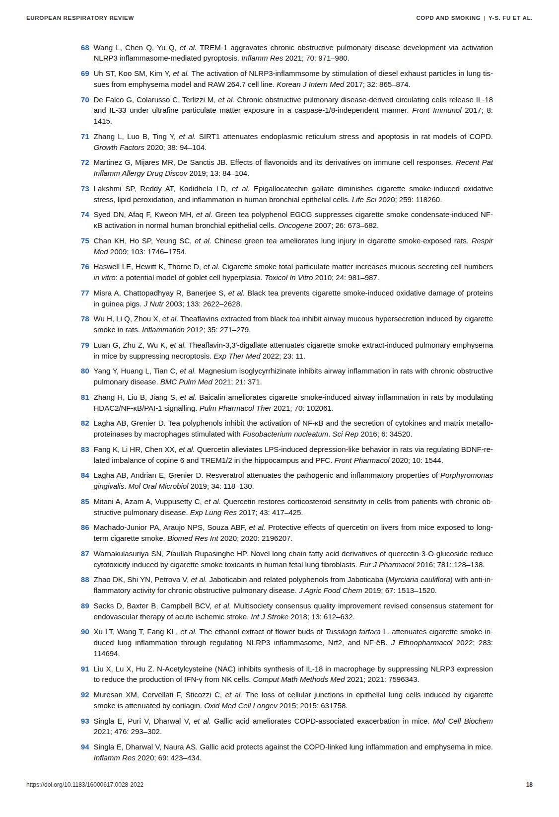European Respiratory Review
COPD and smoking|Y-S. Fu et al.
68 Wang L, Chen Q, Yu Q, et al. TREM-1 aggravates chronic obstructive pulmonary disease development via activation NLRP3 inflammasome-mediated pyroptosis. Inflamm Res 2021; 70: 971–980.
69 Uh ST, Koo SM, Kim Y, et al. The activation of NLRP3-inflammsome by stimulation of diesel exhaust particles in lung tissues from emphysema model and RAW 264.7 cell line. Korean J Intern Med 2017; 32: 865–874.
70 De Falco G, Colarusso C, Terlizzi M, et al. Chronic obstructive pulmonary disease-derived circulating cells release IL-18 and IL-33 under ultrafine particulate matter exposure in a caspase-1/8-independent manner. Front Immunol 2017; 8: 1415.
71 Zhang L, Luo B, Ting Y, et al. SIRT1 attenuates endoplasmic reticulum stress and apoptosis in rat models of COPD. Growth Factors 2020; 38: 94–104.
72 Martinez G, Mijares MR, De Sanctis JB. Effects of flavonoids and its derivatives on immune cell responses. Recent Pat Inflamm Allergy Drug Discov 2019; 13: 84–104.
73 Lakshmi SP, Reddy AT, Kodidhela LD, et al. Epigallocatechin gallate diminishes cigarette smoke-induced oxidative stress, lipid peroxidation, and inflammation in human bronchial epithelial cells. Life Sci 2020; 259: 118260.
74 Syed DN, Afaq F, Kweon MH, et al. Green tea polyphenol EGCG suppresses cigarette smoke condensate-induced NF-κB activation in normal human bronchial epithelial cells. Oncogene 2007; 26: 673–682.
75 Chan KH, Ho SP, Yeung SC, et al. Chinese green tea ameliorates lung injury in cigarette smoke-exposed rats. Respir Med 2009; 103: 1746–1754.
76 Haswell LE, Hewitt K, Thorne D, et al. Cigarette smoke total particulate matter increases mucous secreting cell numbers in vitro: a potential model of goblet cell hyperplasia. Toxicol In Vitro 2010; 24: 981–987.
77 Misra A, Chattopadhyay R, Banerjee S, et al. Black tea prevents cigarette smoke-induced oxidative damage of proteins in guinea pigs. J Nutr 2003; 133: 2622–2628.
78 Wu H, Li Q, Zhou X, et al. Theaflavins extracted from black tea inhibit airway mucous hypersecretion induced by cigarette smoke in rats. Inflammation 2012; 35: 271–279.
79 Luan G, Zhu Z, Wu K, et al. Theaflavin-3,3′-digallate attenuates cigarette smoke extract-induced pulmonary emphysema in mice by suppressing necroptosis. Exp Ther Med 2022; 23: 11.
80 Yang Y, Huang L, Tian C, et al. Magnesium isoglycyrrhizinate inhibits airway inflammation in rats with chronic obstructive pulmonary disease. BMC Pulm Med 2021; 21: 371.
81 Zhang H, Liu B, Jiang S, et al. Baicalin ameliorates cigarette smoke-induced airway inflammation in rats by modulating HDAC2/NF-κB/PAI-1 signalling. Pulm Pharmacol Ther 2021; 70: 102061.
82 Lagha AB, Grenier D. Tea polyphenols inhibit the activation of NF-κB and the secretion of cytokines and matrix metalloproteinases by macrophages stimulated with Fusobacterium nucleatum. Sci Rep 2016; 6: 34520.
83 Fang K, Li HR, Chen XX, et al. Quercetin alleviates LPS-induced depression-like behavior in rats via regulating BDNF-related imbalance of copine 6 and TREM1/2 in the hippocampus and PFC. Front Pharmacol 2020; 10: 1544.
84 Lagha AB, Andrian E, Grenier D. Resveratrol attenuates the pathogenic and inflammatory properties of Porphyromonas gingivalis. Mol Oral Microbiol 2019; 34: 118–130.
85 Mitani A, Azam A, Vuppusetty C, et al. Quercetin restores corticosteroid sensitivity in cells from patients with chronic obstructive pulmonary disease. Exp Lung Res 2017; 43: 417–425.
86 Machado-Junior PA, Araujo NPS, Souza ABF, et al. Protective effects of quercetin on livers from mice exposed to long-term cigarette smoke. Biomed Res Int 2020; 2020: 2196207.
87 Warnakulasuriya SN, Ziaullah Rupasinghe HP. Novel long chain fatty acid derivatives of quercetin-3-O-glucoside reduce cytotoxicity induced by cigarette smoke toxicants in human fetal lung fibroblasts. Eur J Pharmacol 2016; 781: 128–138.
88 Zhao DK, Shi YN, Petrova V, et al. Jaboticabin and related polyphenols from Jaboticaba (Myrciaria cauliflora) with anti-inflammatory activity for chronic obstructive pulmonary disease. J Agric Food Chem 2019; 67: 1513–1520.
89 Sacks D, Baxter B, Campbell BCV, et al. Multisociety consensus quality improvement revised consensus statement for endovascular therapy of acute ischemic stroke. Int J Stroke 2018; 13: 612–632.
90 Xu LT, Wang T, Fang KL, et al. The ethanol extract of flower buds of Tussilago farfara L. attenuates cigarette smoke-induced lung inflammation through regulating NLRP3 inflammasome, Nrf2, and NF-êB. J Ethnopharmacol 2022; 283: 114694.
91 Liu X, Lu X, Hu Z. N-Acetylcysteine (NAC) inhibits synthesis of IL-18 in macrophage by suppressing NLRP3 expression to reduce the production of IFN-γ from NK cells. Comput Math Methods Med 2021; 2021: 7596343.
92 Muresan XM, Cervellati F, Sticozzi C, et al. The loss of cellular junctions in epithelial lung cells induced by cigarette smoke is attenuated by corilagin. Oxid Med Cell Longev 2015; 2015: 631758.
93 Singla E, Puri V, Dharwal V, et al. Gallic acid ameliorates COPD-associated exacerbation in mice. Mol Cell Biochem 2021; 476: 293–302.
94 Singla E, Dharwal V, Naura AS. Gallic acid protects against the COPD-linked lung inflammation and emphysema in mice. Inflamm Res 2020; 69: 423–434.
https://doi.org/10.1183/16000617.0028-2022
18